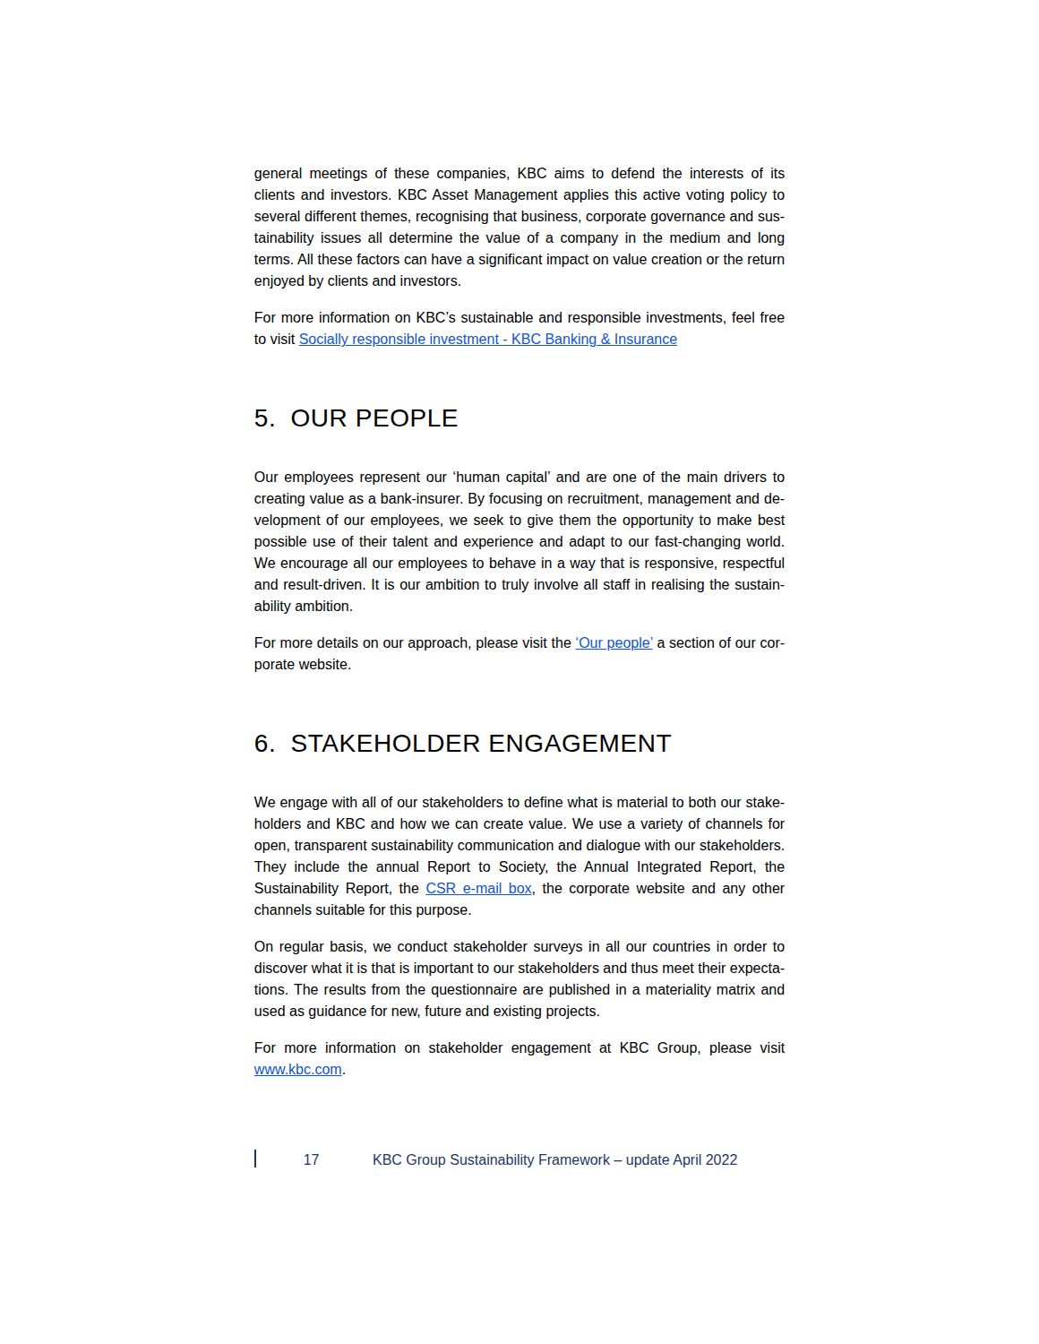general meetings of these companies, KBC aims to defend the interests of its clients and investors. KBC Asset Management applies this active voting policy to several different themes, recognising that business, corporate governance and sustainability issues all determine the value of a company in the medium and long terms. All these factors can have a significant impact on value creation or the return enjoyed by clients and investors.
For more information on KBC’s sustainable and responsible investments, feel free to visit Socially responsible investment - KBC Banking & Insurance
5. OUR PEOPLE
Our employees represent our ‘human capital’ and are one of the main drivers to creating value as a bank-insurer. By focusing on recruitment, management and development of our employees, we seek to give them the opportunity to make best possible use of their talent and experience and adapt to our fast-changing world. We encourage all our employees to behave in a way that is responsive, respectful and result-driven. It is our ambition to truly involve all staff in realising the sustainability ambition.
For more details on our approach, please visit the ‘Our people’ a section of our corporate website.
6. STAKEHOLDER ENGAGEMENT
We engage with all of our stakeholders to define what is material to both our stakeholders and KBC and how we can create value. We use a variety of channels for open, transparent sustainability communication and dialogue with our stakeholders. They include the annual Report to Society, the Annual Integrated Report, the Sustainability Report, the CSR e-mail box, the corporate website and any other channels suitable for this purpose.
On regular basis, we conduct stakeholder surveys in all our countries in order to discover what it is that is important to our stakeholders and thus meet their expectations. The results from the questionnaire are published in a materiality matrix and used as guidance for new, future and existing projects.
For more information on stakeholder engagement at KBC Group, please visit www.kbc.com.
17 KBC Group Sustainability Framework – update April 2022